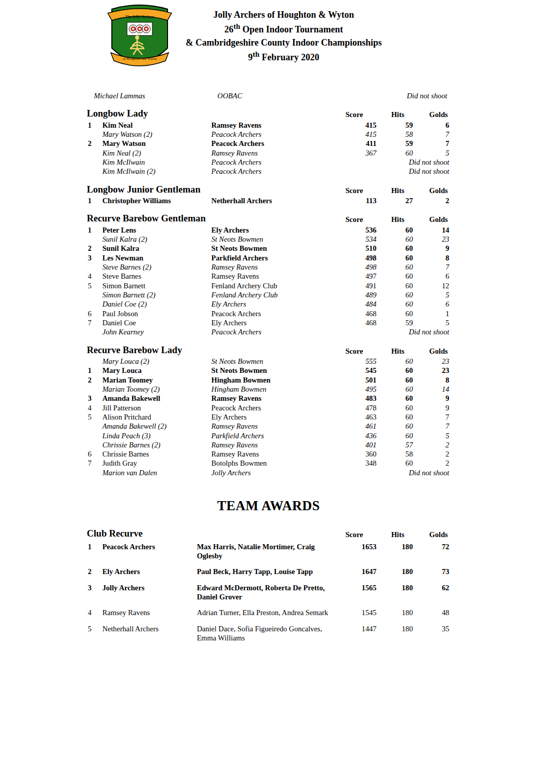Jolly Archers of Houghton & Wyton crest The Jolly Archers of Houghton and Wyton
Jolly Archers of Houghton & Wyton
26th Open Indoor Tournament
& Cambridgeshire County Indoor Championships
9th February 2020
Michael Lammas
OOBAC
Did not shoot
Longbow Lady
Score
Hits
Golds
| 1 | Kim Neal | Ramsey Ravens | 415 | 59 | 6 |
| | Mary Watson (2) | Peacock Archers | 415 | 58 | 7 |
| 2 | Mary Watson | Peacock Archers | 411 | 59 | 7 |
| | Kim Neal (2) | Ramsey Ravens | 367 | 60 | 5 |
| | Kim McIlwain | Peacock Archers | Did not shoot |
| | Kim McIlwain (2) | Peacock Archers | Did not shoot |
Longbow Junior Gentleman
Score
Hits
Golds
| 1 | Christopher Williams | Netherhall Archers | 113 | 27 | 2 |
Recurve Barebow Gentleman
Score
Hits
Golds
| 1 | Peter Lens | Ely Archers | 536 | 60 | 14 |
| | Sunil Kalra (2) | St Neots Bowmen | 534 | 60 | 23 |
| 2 | Sunil Kalra | St Neots Bowmen | 510 | 60 | 9 |
| 3 | Les Newman | Parkfield Archers | 498 | 60 | 8 |
| | Steve Barnes (2) | Ramsey Ravens | 498 | 60 | 7 |
| 4 | Steve Barnes | Ramsey Ravens | 497 | 60 | 6 |
| 5 | Simon Barnett | Fenland Archery Club | 491 | 60 | 12 |
| | Simon Barnett (2) | Fenland Archery Club | 489 | 60 | 5 |
| | Daniel Coe (2) | Ely Archers | 484 | 60 | 6 |
| 6 | Paul Jobson | Peacock Archers | 468 | 60 | 1 |
| 7 | Daniel Coe | Ely Archers | 468 | 59 | 5 |
| | John Kearney | Peacock Archers | Did not shoot |
Recurve Barebow Lady
Score
Hits
Golds
| | Mary Louca (2) | St Neots Bowmen | 555 | 60 | 23 |
| 1 | Mary Louca | St Neots Bowmen | 545 | 60 | 23 |
| 2 | Marian Toomey | Hingham Bowmen | 501 | 60 | 8 |
| | Marian Toomey (2) | Hingham Bowmen | 495 | 60 | 14 |
| 3 | Amanda Bakewell | Ramsey Ravens | 483 | 60 | 9 |
| 4 | Jill Patterson | Peacock Archers | 478 | 60 | 9 |
| 5 | Alison Pritchard | Ely Archers | 463 | 60 | 7 |
| | Amanda Bakewell (2) | Ramsey Ravens | 461 | 60 | 7 |
| | Linda Peach (3) | Parkfield Archers | 436 | 60 | 5 |
| | Chrissie Barnes (2) | Ramsey Ravens | 401 | 57 | 2 |
| 6 | Chrissie Barnes | Ramsey Ravens | 360 | 58 | 2 |
| 7 | Judith Gray | Botolphs Bowmen | 348 | 60 | 2 |
| | Marion van Dalen | Jolly Archers | Did not shoot |
TEAM AWARDS
Club Recurve
Score
Hits
Golds
| 1 | Peacock Archers | Max Harris, Natalie Mortimer, Craig Oglesby | 1653 | 180 | 72 |
| 2 | Ely Archers | Paul Beck, Harry Tapp, Louise Tapp | 1647 | 180 | 73 |
| 3 | Jolly Archers | Edward McDermott, Roberta De Pretto, Daniel Grover | 1565 | 180 | 62 |
| 4 | Ramsey Ravens | Adrian Turner, Ella Preston, Andrea Semark | 1545 | 180 | 48 |
| 5 | Netherhall Archers | Daniel Dace, Sofia Figueiredo Goncalves, Emma Williams | 1447 | 180 | 35 |